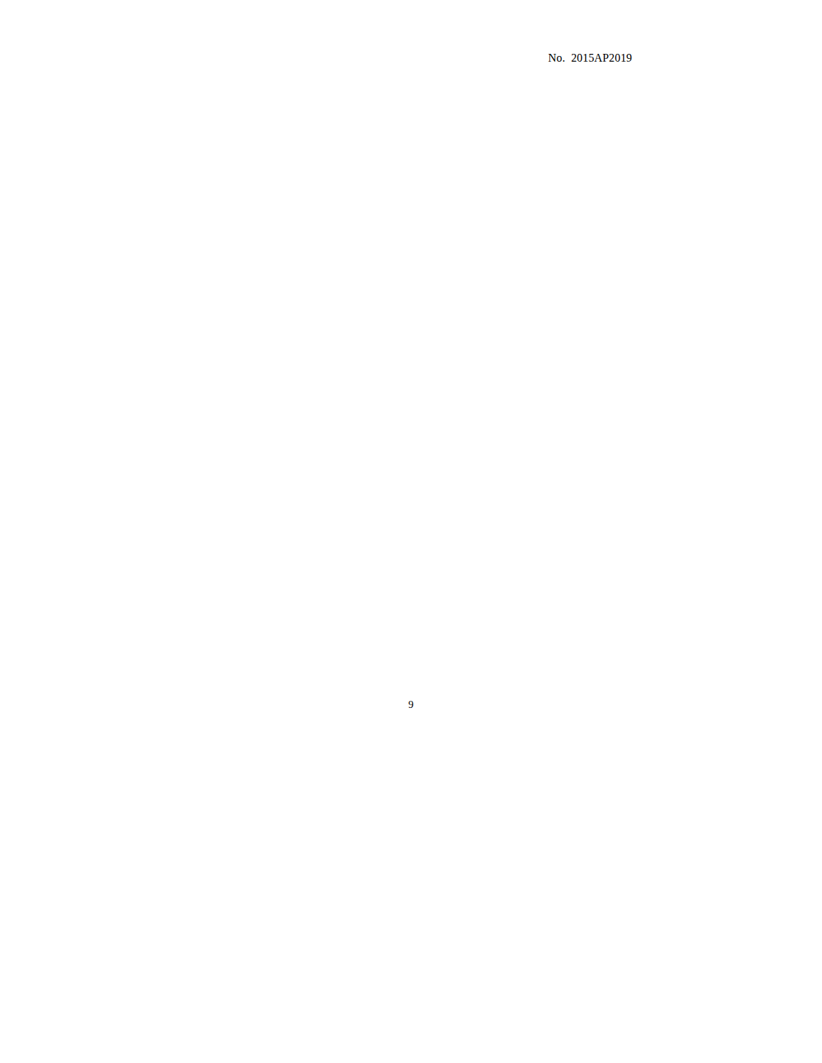No. 2015AP2019
9